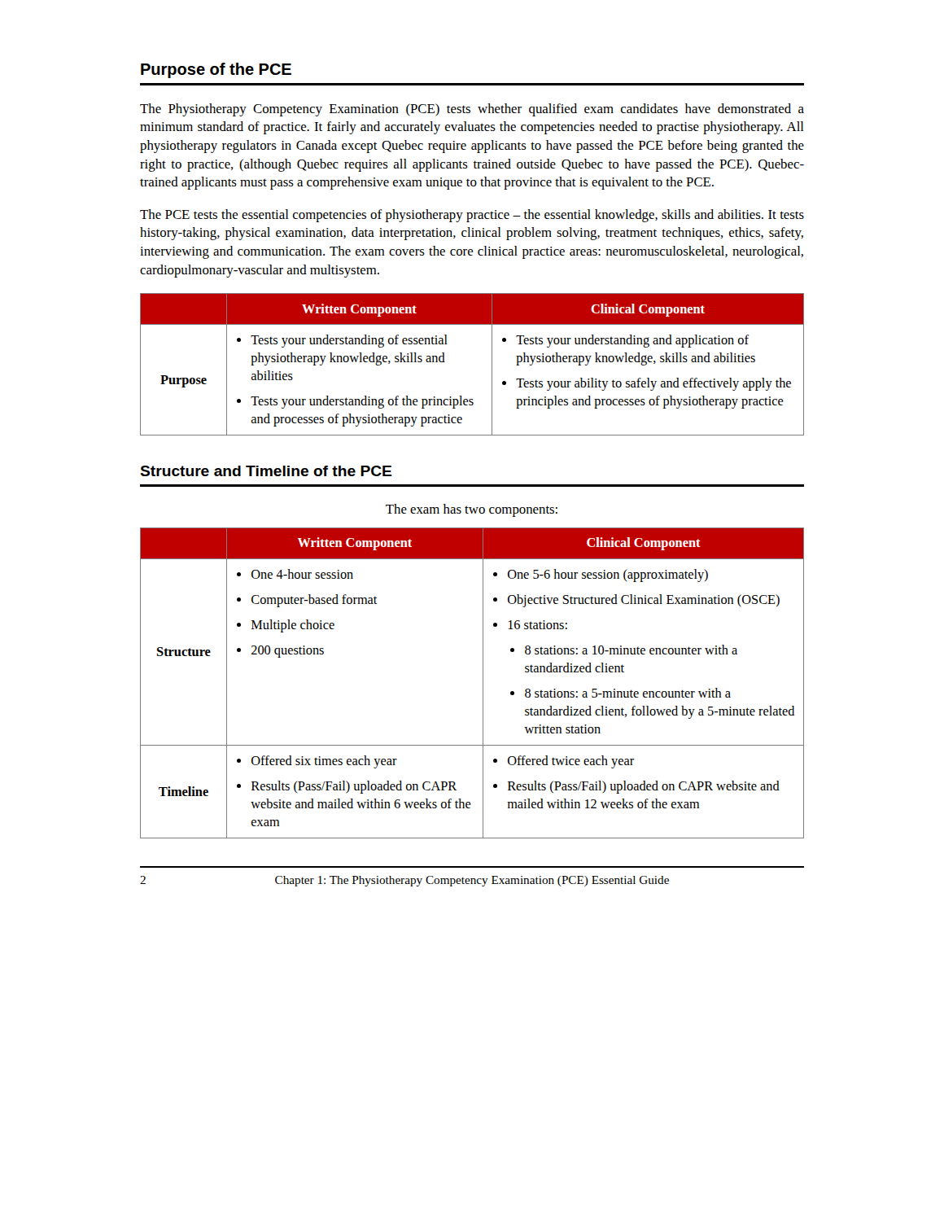Purpose of the PCE
The Physiotherapy Competency Examination (PCE) tests whether qualified exam candidates have demonstrated a minimum standard of practice. It fairly and accurately evaluates the competencies needed to practise physiotherapy. All physiotherapy regulators in Canada except Quebec require applicants to have passed the PCE before being granted the right to practice, (although Quebec requires all applicants trained outside Quebec to have passed the PCE). Quebec-trained applicants must pass a comprehensive exam unique to that province that is equivalent to the PCE.
The PCE tests the essential competencies of physiotherapy practice – the essential knowledge, skills and abilities. It tests history-taking, physical examination, data interpretation, clinical problem solving, treatment techniques, ethics, safety, interviewing and communication. The exam covers the core clinical practice areas: neuromusculoskeletal, neurological, cardiopulmonary-vascular and multisystem.
| | Written Component | Clinical Component |
| --- | --- | --- |
| Purpose | Tests your understanding of essential physiotherapy knowledge, skills and abilities Tests your understanding of the principles and processes of physiotherapy practice | Tests your understanding and application of physiotherapy knowledge, skills and abilities Tests your ability to safely and effectively apply the principles and processes of physiotherapy practice |
Structure and Timeline of the PCE
The exam has two components:
| | Written Component | Clinical Component |
| --- | --- | --- |
| Structure | One 4-hour session Computer-based format Multiple choice 200 questions | One 5-6 hour session (approximately) Objective Structured Clinical Examination (OSCE) 16 stations: 8 stations: a 10-minute encounter with a standardized client 8 stations: a 5-minute encounter with a standardized client, followed by a 5-minute related written station |
| Timeline | Offered six times each year Results (Pass/Fail) uploaded on CAPR website and mailed within 6 weeks of the exam | Offered twice each year Results (Pass/Fail) uploaded on CAPR website and mailed within 12 weeks of the exam |
2 Chapter 1: The Physiotherapy Competency Examination (PCE) Essential Guide